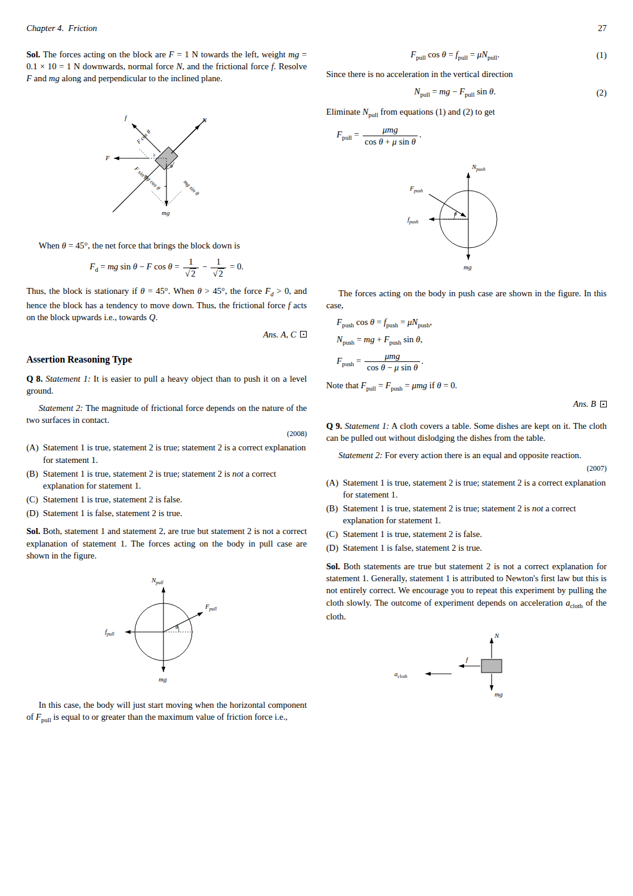Chapter 4. Friction
27
Sol. The forces acting on the block are F = 1 N towards the left, weight mg = 0.1 × 10 = 1 N downwards, normal force N, and the frictional force f. Resolve F and mg along and perpendicular to the inclined plane.
f N F mg F cos θ F sin θ mg cos θ mg sin θ θ ⊦ =
When θ = 45°, the net force that brings the block down is
Fd = mg sin θ − F cos θ = 1√2 − 1√2 = 0.
Thus, the block is stationary if θ = 45°. When θ > 45°, the force Fd > 0, and hence the block has a tendency to move down. Thus, the frictional force f acts on the block upwards i.e., towards Q.
Ans. A, C
Assertion Reasoning Type
Q 8. Statement 1: It is easier to pull a heavy object than to push it on a level ground.
Statement 2: The magnitude of frictional force depends on the nature of the two surfaces in contact.
(2008)
(A) Statement 1 is true, statement 2 is true; statement 2 is a correct explanation for statement 1.
(B) Statement 1 is true, statement 2 is true; statement 2 is not a correct explanation for statement 1.
(C) Statement 1 is true, statement 2 is false.
(D) Statement 1 is false, statement 2 is true.
Sol. Both, statement 1 and statement 2, are true but statement 2 is not a correct explanation of statement 1. The forces acting on the body in pull case are shown in the figure.
Npull Fpull fpull mg θ
In this case, the body will just start moving when the horizontal component of Fpull is equal to or greater than the maximum value of friction force i.e.,
Fpull cos θ = fpull = μNpull.
(1)
Since there is no acceleration in the vertical direction
Npull = mg − Fpull sin θ.
(2)
Eliminate Npull from equations (1) and (2) to get
Fpull = μmg cos θ + μ sin θ.
Npush Fpush fpush mg θ
The forces acting on the body in push case are shown in the figure. In this case,
Fpush cos θ = fpush = μNpush,
Npush = mg + Fpush sin θ,
Fpush = μmg cos θ − μ sin θ.
Note that Fpull = Fpush = μmg if θ = 0.
Ans. B
Q 9. Statement 1: A cloth covers a table. Some dishes are kept on it. The cloth can be pulled out without dislodging the dishes from the table.
Statement 2: For every action there is an equal and opposite reaction.
(2007)
(A) Statement 1 is true, statement 2 is true; statement 2 is a correct explanation for statement 1.
(B) Statement 1 is true, statement 2 is true; statement 2 is not a correct explanation for statement 1.
(C) Statement 1 is true, statement 2 is false.
(D) Statement 1 is false, statement 2 is true.
Sol. Both statements are true but statement 2 is not a correct explanation for statement 1. Generally, statement 1 is attributed to Newton's first law but this is not entirely correct. We encourage you to repeat this experiment by pulling the cloth slowly. The outcome of experiment depends on acceleration acloth of the cloth.
N mg f acloth